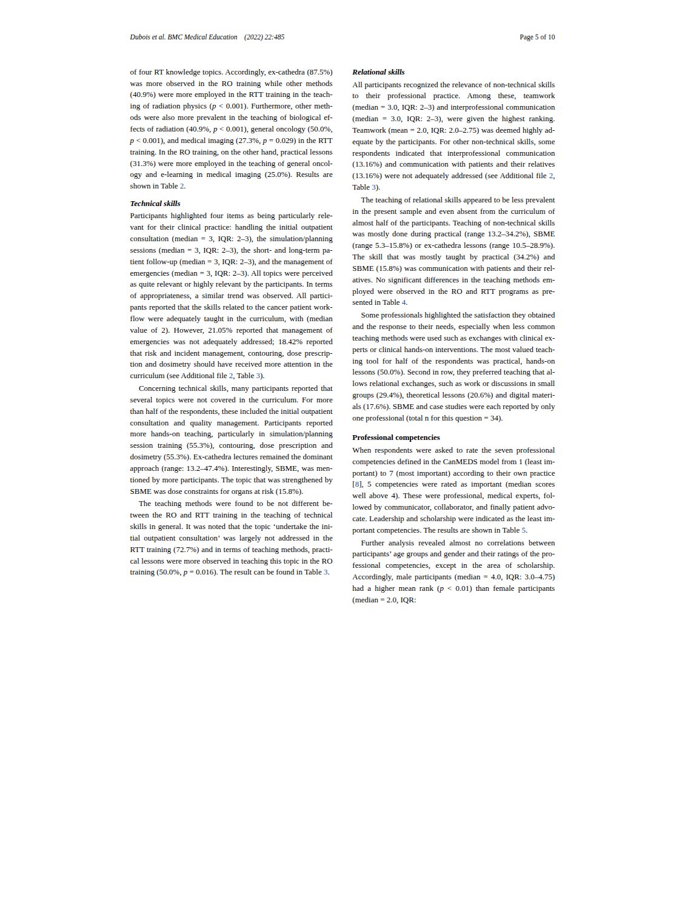Dubois et al. BMC Medical Education (2022) 22:485
Page 5 of 10
of four RT knowledge topics. Accordingly, ex-cathedra (87.5%) was more observed in the RO training while other methods (40.9%) were more employed in the RTT training in the teaching of radiation physics (p < 0.001). Furthermore, other methods were also more prevalent in the teaching of biological effects of radiation (40.9%, p < 0.001), general oncology (50.0%, p < 0.001), and medical imaging (27.3%, p = 0.029) in the RTT training. In the RO training, on the other hand, practical lessons (31.3%) were more employed in the teaching of general oncology and e-learning in medical imaging (25.0%). Results are shown in Table 2.
Technical skills
Participants highlighted four items as being particularly relevant for their clinical practice: handling the initial outpatient consultation (median = 3, IQR: 2–3), the simulation/planning sessions (median = 3, IQR: 2–3), the short- and long-term patient follow-up (median = 3, IQR: 2–3), and the management of emergencies (median = 3, IQR: 2–3). All topics were perceived as quite relevant or highly relevant by the participants. In terms of appropriateness, a similar trend was observed. All participants reported that the skills related to the cancer patient workflow were adequately taught in the curriculum, with (median value of 2). However, 21.05% reported that management of emergencies was not adequately addressed; 18.42% reported that risk and incident management, contouring, dose prescription and dosimetry should have received more attention in the curriculum (see Additional file 2, Table 3).
Concerning technical skills, many participants reported that several topics were not covered in the curriculum. For more than half of the respondents, these included the initial outpatient consultation and quality management. Participants reported more hands-on teaching, particularly in simulation/planning session training (55.3%), contouring, dose prescription and dosimetry (55.3%). Ex-cathedra lectures remained the dominant approach (range: 13.2–47.4%). Interestingly, SBME, was mentioned by more participants. The topic that was strengthened by SBME was dose constraints for organs at risk (15.8%).
The teaching methods were found to be not different between the RO and RTT training in the teaching of technical skills in general. It was noted that the topic ‘undertake the initial outpatient consultation’ was largely not addressed in the RTT training (72.7%) and in terms of teaching methods, practical lessons were more observed in teaching this topic in the RO training (50.0%, p = 0.016). The result can be found in Table 3.
Relational skills
All participants recognized the relevance of non-technical skills to their professional practice. Among these, teamwork (median = 3.0, IQR: 2–3) and interprofessional communication (median = 3.0, IQR: 2–3), were given the highest ranking. Teamwork (mean = 2.0, IQR: 2.0–2.75) was deemed highly adequate by the participants. For other non-technical skills, some respondents indicated that interprofessional communication (13.16%) and communication with patients and their relatives (13.16%) were not adequately addressed (see Additional file 2, Table 3).
The teaching of relational skills appeared to be less prevalent in the present sample and even absent from the curriculum of almost half of the participants. Teaching of non-technical skills was mostly done during practical (range 13.2–34.2%), SBME (range 5.3–15.8%) or ex-cathedra lessons (range 10.5–28.9%). The skill that was mostly taught by practical (34.2%) and SBME (15.8%) was communication with patients and their relatives. No significant differences in the teaching methods employed were observed in the RO and RTT programs as presented in Table 4.
Some professionals highlighted the satisfaction they obtained and the response to their needs, especially when less common teaching methods were used such as exchanges with clinical experts or clinical hands-on interventions. The most valued teaching tool for half of the respondents was practical, hands-on lessons (50.0%). Second in row, they preferred teaching that allows relational exchanges, such as work or discussions in small groups (29.4%), theoretical lessons (20.6%) and digital materials (17.6%). SBME and case studies were each reported by only one professional (total n for this question = 34).
Professional competencies
When respondents were asked to rate the seven professional competencies defined in the CanMEDS model from 1 (least important) to 7 (most important) according to their own practice [8], 5 competencies were rated as important (median scores well above 4). These were professional, medical experts, followed by communicator, collaborator, and finally patient advocate. Leadership and scholarship were indicated as the least important competencies. The results are shown in Table 5.
Further analysis revealed almost no correlations between participants’ age groups and gender and their ratings of the professional competencies, except in the area of scholarship. Accordingly, male participants (median = 4.0, IQR: 3.0–4.75) had a higher mean rank (p < 0.01) than female participants (median = 2.0, IQR: